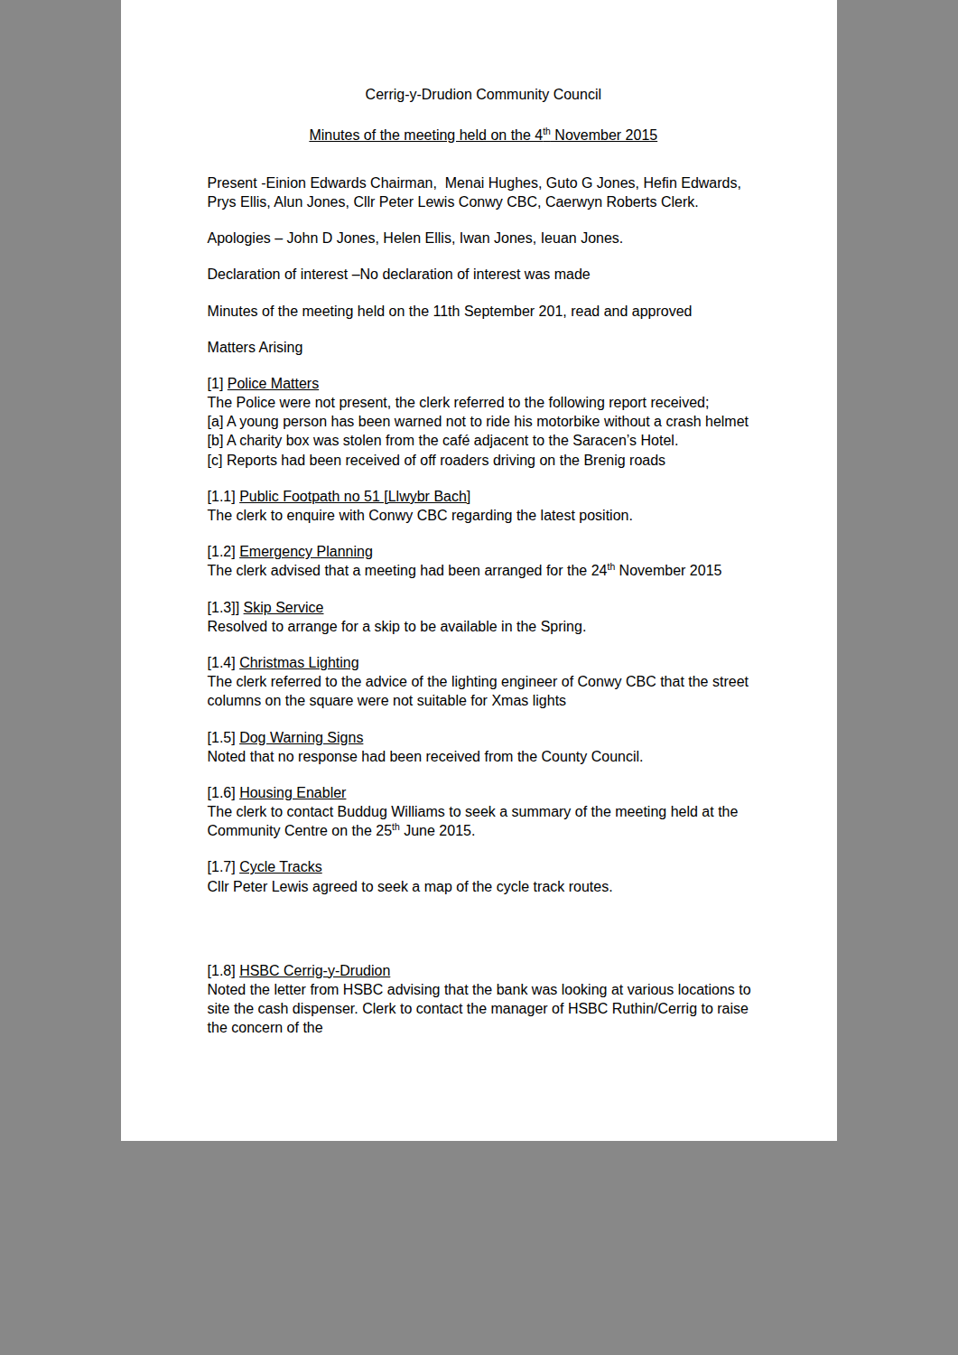Cerrig-y-Drudion Community Council
Minutes of the meeting held on the 4th November 2015
Present -Einion Edwards Chairman, Menai Hughes, Guto G Jones, Hefin Edwards, Prys Ellis, Alun Jones, Cllr Peter Lewis Conwy CBC, Caerwyn Roberts Clerk.
Apologies – John D Jones, Helen Ellis, Iwan Jones, Ieuan Jones.
Declaration of interest –No declaration of interest was made
Minutes of the meeting held on the 11th September 201, read and approved
Matters Arising
[1] Police Matters
The Police were not present, the clerk referred to the following report received;
[a] A young person has been warned not to ride his motorbike without a crash helmet
[b] A charity box was stolen from the café adjacent to the Saracen’s Hotel.
[c] Reports had been received of off roaders driving on the Brenig roads
[1.1] Public Footpath no 51 [Llwybr Bach]
The clerk to enquire with Conwy CBC regarding the latest position.
[1.2] Emergency Planning
The clerk advised that a meeting had been arranged for the 24th November 2015
[1.3]] Skip Service
Resolved to arrange for a skip to be available in the Spring.
[1.4] Christmas Lighting
The clerk referred to the advice of the lighting engineer of Conwy CBC that the street columns on the square were not suitable for Xmas lights
[1.5] Dog Warning Signs
Noted that no response had been received from the County Council.
[1.6] Housing Enabler
The clerk to contact Buddug Williams to seek a summary of the meeting held at the Community Centre on the 25th June 2015.
[1.7] Cycle Tracks
Cllr Peter Lewis agreed to seek a map of the cycle track routes.
[1.8] HSBC Cerrig-y-Drudion
Noted the letter from HSBC advising that the bank was looking at various locations to site the cash dispenser. Clerk to contact the manager of HSBC Ruthin/Cerrig to raise the concern of the